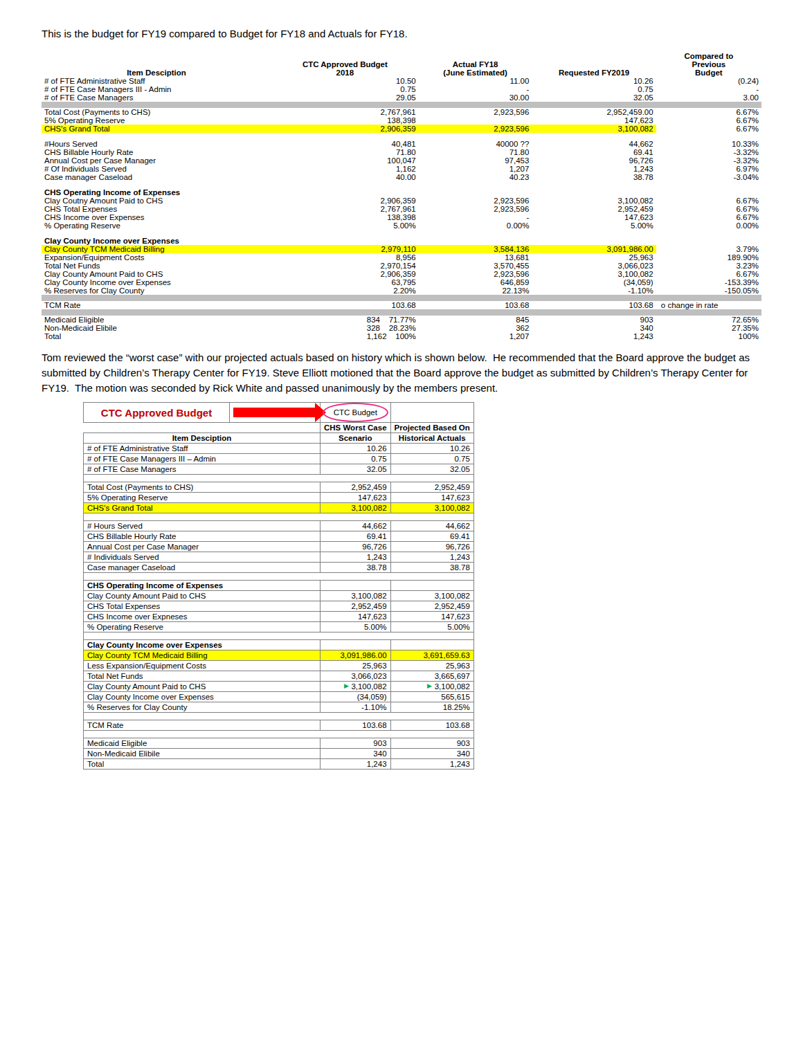This is the budget for FY19 compared to Budget for FY18 and Actuals for FY18.
| | | | | Compared to |
| | CTC Approved Budget | Actual FY18 | | Previous |
| Item Desciption | 2018 | (June Estimated) | Requested FY2019 | Budget |
| # of FTE Administrative Staff | 10.50 | 11.00 | 10.26 | (0.24) |
| # of FTE Case Managers III - Admin | 0.75 | - | 0.75 | - |
| # of FTE Case Managers | 29.05 | 30.00 | 32.05 | 3.00 |
| Total Cost (Payments to CHS) | 2,767,961 | 2,923,596 | 2,952,459.00 | 6.67% |
| 5% Operating Reserve | 138,398 | | 147,623 | 6.67% |
| CHS's Grand Total | 2,906,359 | 2,923,596 | 3,100,082 | 6.67% |
| #Hours Served | 40,481 | 40000 ?? | 44,662 | 10.33% |
| CHS Billable Hourly Rate | 71.80 | 71.80 | 69.41 | -3.32% |
| Annual Cost per Case Manager | 100,047 | 97,453 | 96,726 | -3.32% |
| # Of Individuals Served | 1,162 | 1,207 | 1,243 | 6.97% |
| Case manager Caseload | 40.00 | 40.23 | 38.78 | -3.04% |
| CHS Operating Income of Expenses | | | | |
| Clay Coutny Amount Paid to CHS | 2,906,359 | 2,923,596 | 3,100,082 | 6.67% |
| CHS Total Expenses | 2,767,961 | 2,923,596 | 2,952,459 | 6.67% |
| CHS Income over Expenses | 138,398 | - | 147,623 | 6.67% |
| % Operating Reserve | 5.00% | 0.00% | 5.00% | 0.00% |
| Clay County Income over Expenses | | | | |
| Clay County TCM Medicaid Billing | 2,979,110 | 3,584,136 | 3,091,986.00 | 3.79% |
| Expansion/Equipment Costs | 8,956 | 13,681 | 25,963 | 189.90% |
| Total Net Funds | 2,970,154 | 3,570,455 | 3,066,023 | 3.23% |
| Clay County Amount Paid to CHS | 2,906,359 | 2,923,596 | 3,100,082 | 6.67% |
| Clay County Income over Expenses | 63,795 | 646,859 | (34,059) | -153.39% |
| % Reserves for Clay County | 2.20% | 22.13% | -1.10% | -150.05% |
| TCM Rate | 103.68 | 103.68 | 103.68 | o change in rate |
| Medicaid Eligible | 834 71.77% | 845 | 903 | 72.65% |
| Non-Medicaid Elibile | 328 28.23% | 362 | 340 | 27.35% |
| Total | 1,162 100% | 1,207 | 1,243 | 100% |
Tom reviewed the “worst case” with our projected actuals based on history which is shown below. He recommended that the Board approve the budget as submitted by Children’s Therapy Center for FY19. Steve Elliott motioned that the Board approve the budget as submitted by Children’s Therapy Center for FY19. The motion was seconded by Rick White and passed unanimously by the members present.
| CTC Approved Budget | | CTC Budget | |
| | CHS Worst Case | Projected Based On |
| Item Desciption | Scenario | Historical Actuals |
| # of FTE Administrative Staff | 10.26 | 10.26 |
| # of FTE Case Managers III – Admin | 0.75 | 0.75 |
| # of FTE Case Managers | 32.05 | 32.05 |
| Total Cost (Payments to CHS) | 2,952,459 | 2,952,459 |
| 5% Operating Reserve | 147,623 | 147,623 |
| CHS's Grand Total | 3,100,082 | 3,100,082 |
| # Hours Served | 44,662 | 44,662 |
| CHS Billable Hourly Rate | 69.41 | 69.41 |
| Annual Cost per Case Manager | 96,726 | 96,726 |
| # Individuals Served | 1,243 | 1,243 |
| Case manager Caseload | 38.78 | 38.78 |
| CHS Operating Income of Expenses | | |
| Clay County Amount Paid to CHS | 3,100,082 | 3,100,082 |
| CHS Total Expenses | 2,952,459 | 2,952,459 |
| CHS Income over Expneses | 147,623 | 147,623 |
| % Operating Reserve | 5.00% | 5.00% |
| Clay County Income over Expenses | | |
| Clay County TCM Medicaid Billing | 3,091,986.00 | 3,691,659.63 |
| Less Expansion/Equipment Costs | 25,963 | 25,963 |
| Total Net Funds | 3,066,023 | 3,665,697 |
| Clay County Amount Paid to CHS | ▶ 3,100,082 | ▶ 3,100,082 |
| Clay County Income over Expenses | (34,059) | 565,615 |
| % Reserves for Clay County | -1.10% | 18.25% |
| TCM Rate | 103.68 | 103.68 |
| Medicaid Eligible | 903 | 903 |
| Non-Medicaid Elibile | 340 | 340 |
| Total | 1,243 | 1,243 |